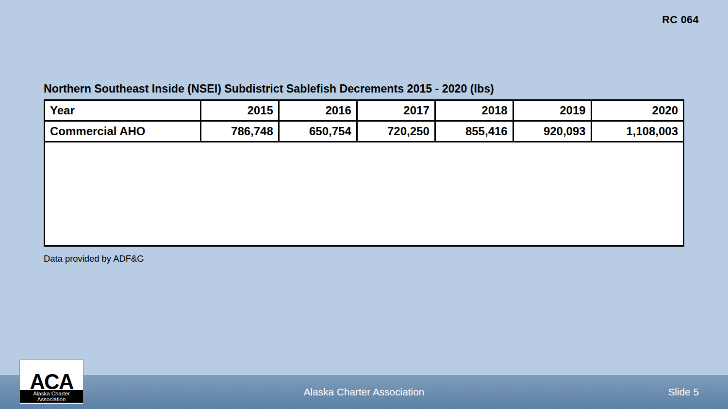RC 064
Northern Southeast Inside (NSEI) Subdistrict Sablefish Decrements 2015 - 2020 (lbs)
| Year | 2015 | 2016 | 2017 | 2018 | 2019 | 2020 |
| --- | --- | --- | --- | --- | --- | --- |
| Commercial AHO | 786,748 | 650,754 | 720,250 | 855,416 | 920,093 | 1,108,003 |
Data provided by ADF&G
ACA Alaska Charter Association
Alaska Charter Association Slide 5